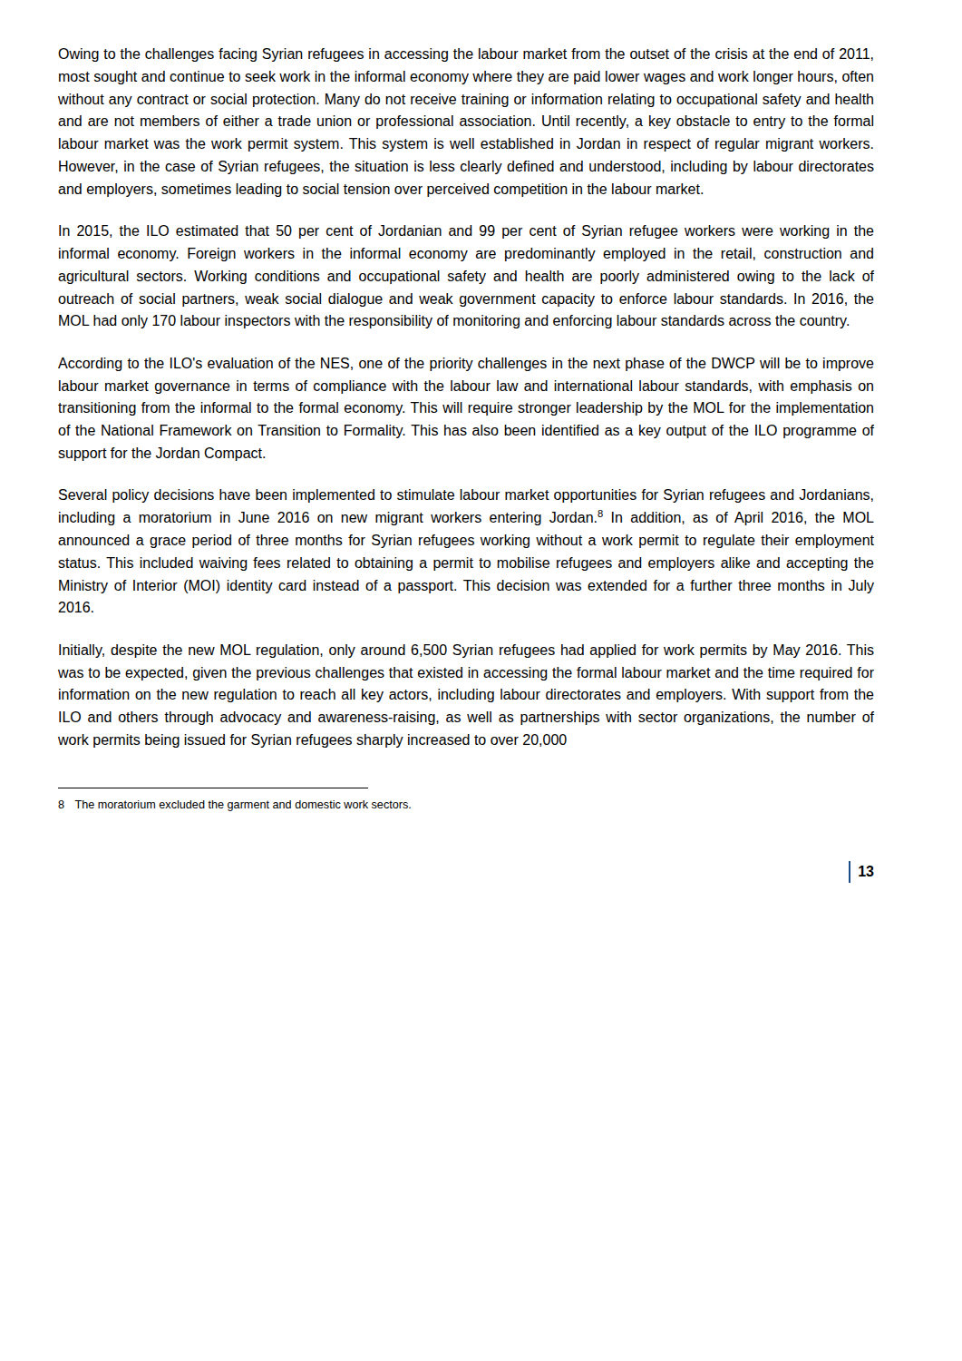Owing to the challenges facing Syrian refugees in accessing the labour market from the outset of the crisis at the end of 2011, most sought and continue to seek work in the informal economy where they are paid lower wages and work longer hours, often without any contract or social protection. Many do not receive training or information relating to occupational safety and health and are not members of either a trade union or professional association. Until recently, a key obstacle to entry to the formal labour market was the work permit system. This system is well established in Jordan in respect of regular migrant workers. However, in the case of Syrian refugees, the situation is less clearly defined and understood, including by labour directorates and employers, sometimes leading to social tension over perceived competition in the labour market.
In 2015, the ILO estimated that 50 per cent of Jordanian and 99 per cent of Syrian refugee workers were working in the informal economy. Foreign workers in the informal economy are predominantly employed in the retail, construction and agricultural sectors. Working conditions and occupational safety and health are poorly administered owing to the lack of outreach of social partners, weak social dialogue and weak government capacity to enforce labour standards. In 2016, the MOL had only 170 labour inspectors with the responsibility of monitoring and enforcing labour standards across the country.
According to the ILO's evaluation of the NES, one of the priority challenges in the next phase of the DWCP will be to improve labour market governance in terms of compliance with the labour law and international labour standards, with emphasis on transitioning from the informal to the formal economy. This will require stronger leadership by the MOL for the implementation of the National Framework on Transition to Formality. This has also been identified as a key output of the ILO programme of support for the Jordan Compact.
Several policy decisions have been implemented to stimulate labour market opportunities for Syrian refugees and Jordanians, including a moratorium in June 2016 on new migrant workers entering Jordan.8 In addition, as of April 2016, the MOL announced a grace period of three months for Syrian refugees working without a work permit to regulate their employment status. This included waiving fees related to obtaining a permit to mobilise refugees and employers alike and accepting the Ministry of Interior (MOI) identity card instead of a passport. This decision was extended for a further three months in July 2016.
Initially, despite the new MOL regulation, only around 6,500 Syrian refugees had applied for work permits by May 2016. This was to be expected, given the previous challenges that existed in accessing the formal labour market and the time required for information on the new regulation to reach all key actors, including labour directorates and employers. With support from the ILO and others through advocacy and awareness-raising, as well as partnerships with sector organizations, the number of work permits being issued for Syrian refugees sharply increased to over 20,000
8 The moratorium excluded the garment and domestic work sectors.
13